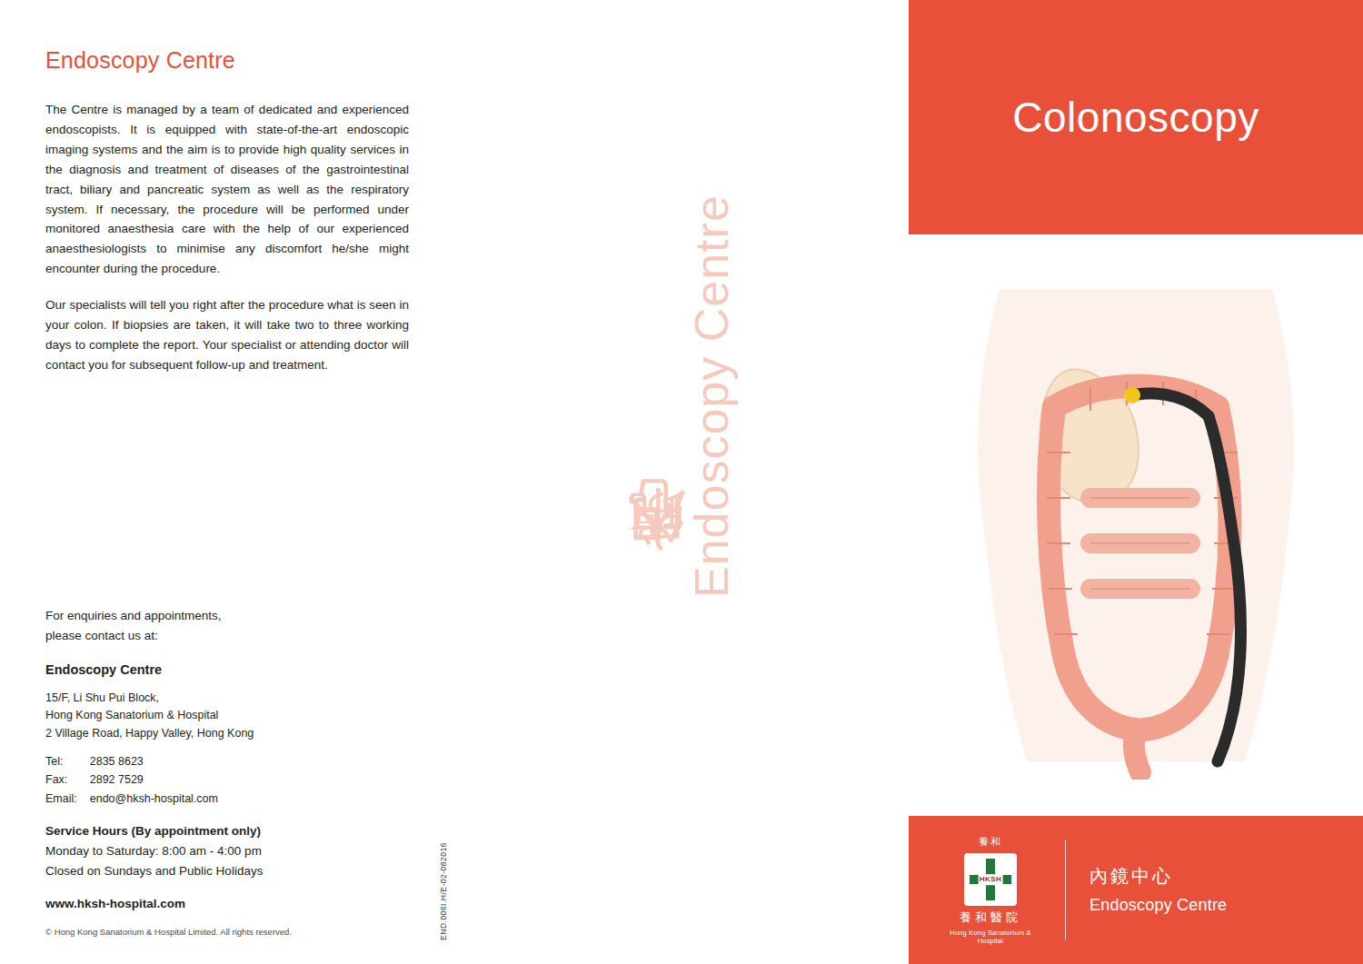Endoscopy Centre
The Centre is managed by a team of dedicated and experienced endoscopists. It is equipped with state-of-the-art endoscopic imaging systems and the aim is to provide high quality services in the diagnosis and treatment of diseases of the gastrointestinal tract, biliary and pancreatic system as well as the respiratory system. If necessary, the procedure will be performed under monitored anaesthesia care with the help of our experienced anaesthesiologists to minimise any discomfort he/she might encounter during the procedure.
Our specialists will tell you right after the procedure what is seen in your colon. If biopsies are taken, it will take two to three working days to complete the report. Your specialist or attending doctor will contact you for subsequent follow-up and treatment.
For enquiries and appointments,
please contact us at:
Endoscopy Centre
15/F, Li Shu Pui Block,
Hong Kong Sanatorium & Hospital
2 Village Road, Happy Valley, Hong Kong
| Tel: | 2835 8623 |
| Fax: | 2892 7529 |
| Email: | endo@hksh-hospital.com |
Service Hours (By appointment only)
Monday to Saturday: 8:00 am - 4:00 pm
Closed on Sundays and Public Holidays
www.hksh-hospital.com
© Hong Kong Sanatorium & Hospital Limited. All rights reserved.
END.006I.H/E-02-082016
內鏡中心
Endoscopy Centre
Colonoscopy
養和
HKSH
養和醫院
Hong Kong Sanatorium & Hospital
內鏡中心
Endoscopy Centre